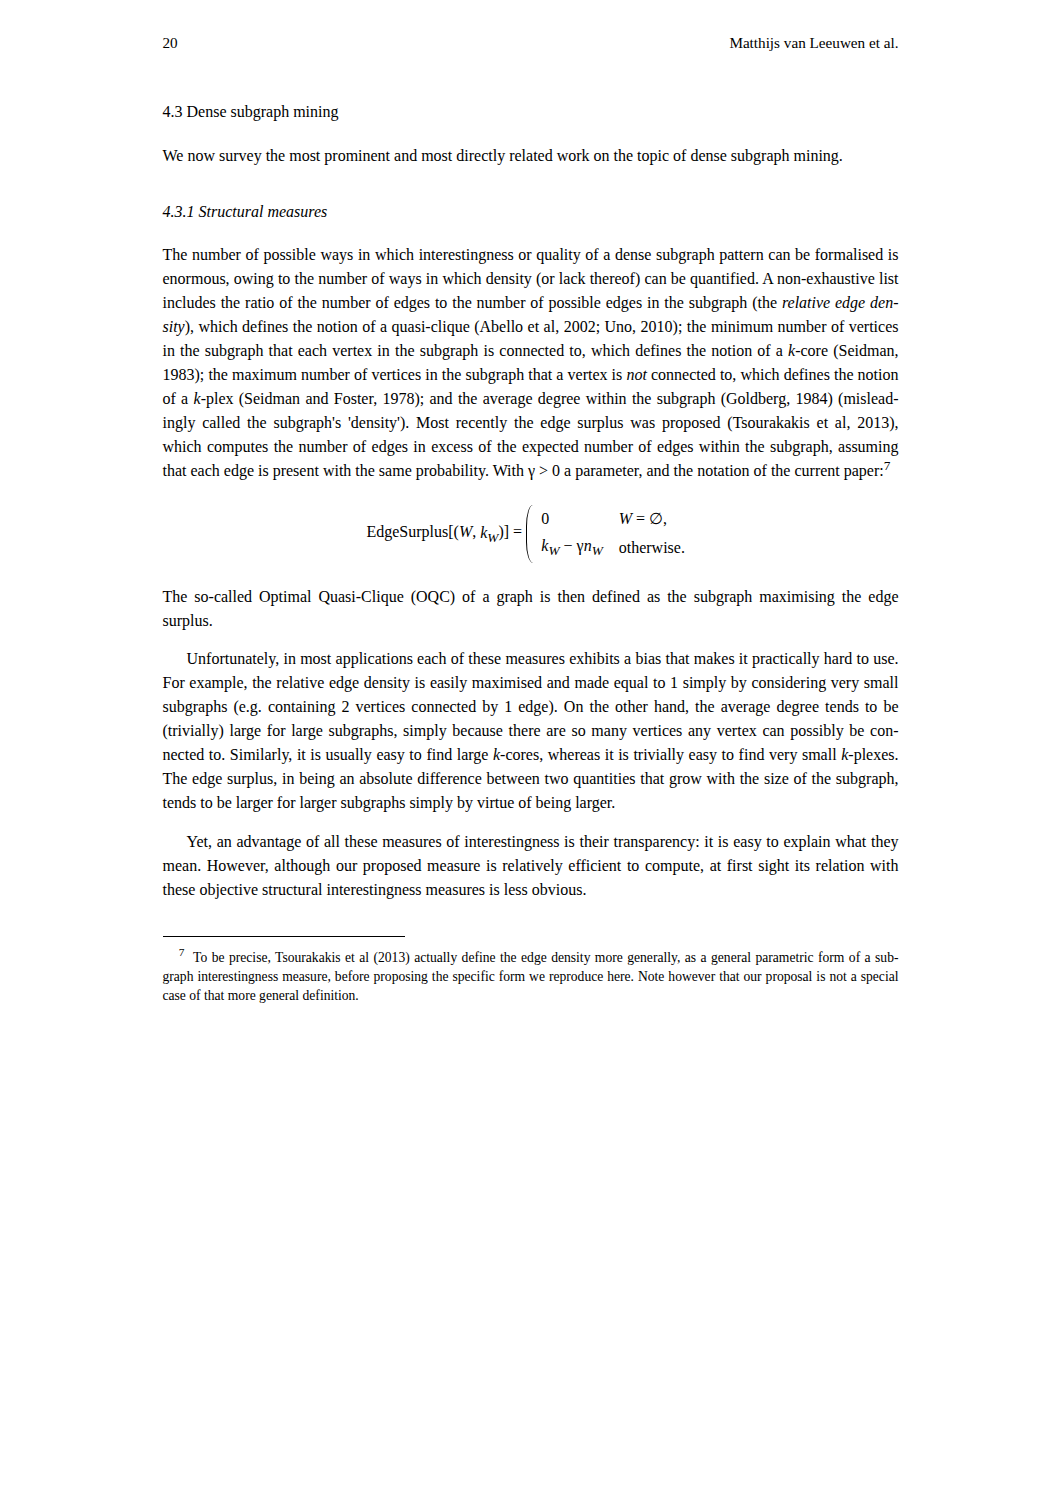20 Matthijs van Leeuwen et al.
4.3 Dense subgraph mining
We now survey the most prominent and most directly related work on the topic of dense subgraph mining.
4.3.1 Structural measures
The number of possible ways in which interestingness or quality of a dense subgraph pattern can be formalised is enormous, owing to the number of ways in which density (or lack thereof) can be quantified. A non-exhaustive list includes the ratio of the number of edges to the number of possible edges in the subgraph (the relative edge density), which defines the notion of a quasi-clique (Abello et al, 2002; Uno, 2010); the minimum number of vertices in the subgraph that each vertex in the subgraph is connected to, which defines the notion of a k-core (Seidman, 1983); the maximum number of vertices in the subgraph that a vertex is not connected to, which defines the notion of a k-plex (Seidman and Foster, 1978); and the average degree within the subgraph (Goldberg, 1984) (misleadingly called the subgraph's 'density'). Most recently the edge surplus was proposed (Tsourakakis et al, 2013), which computes the number of edges in excess of the expected number of edges within the subgraph, assuming that each edge is present with the same probability. With γ > 0 a parameter, and the notation of the current paper:7
EdgeSurplus[(W, kW)] =
| 0 | W = ∅, |
| k W − γ n W | otherwise. |
The so-called Optimal Quasi-Clique (OQC) of a graph is then defined as the subgraph maximising the edge surplus.
Unfortunately, in most applications each of these measures exhibits a bias that makes it practically hard to use. For example, the relative edge density is easily maximised and made equal to 1 simply by considering very small subgraphs (e.g. containing 2 vertices connected by 1 edge). On the other hand, the average degree tends to be (trivially) large for large subgraphs, simply because there are so many vertices any vertex can possibly be connected to. Similarly, it is usually easy to find large k-cores, whereas it is trivially easy to find very small k-plexes. The edge surplus, in being an absolute difference between two quantities that grow with the size of the subgraph, tends to be larger for larger subgraphs simply by virtue of being larger.
Yet, an advantage of all these measures of interestingness is their transparency: it is easy to explain what they mean. However, although our proposed measure is relatively efficient to compute, at first sight its relation with these objective structural interestingness measures is less obvious.
7 To be precise, Tsourakakis et al (2013) actually define the edge density more generally, as a general parametric form of a subgraph interestingness measure, before proposing the specific form we reproduce here. Note however that our proposal is not a special case of that more general definition.